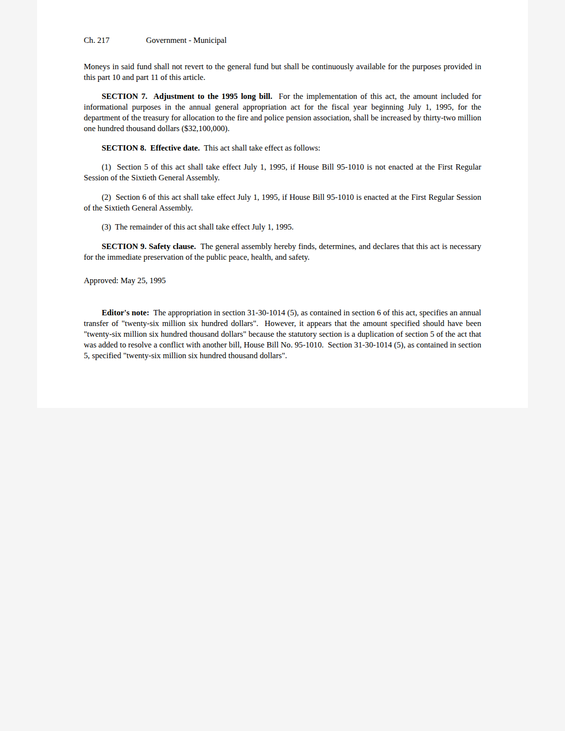Ch. 217 Government - Municipal
Moneys in said fund shall not revert to the general fund but shall be continuously available for the purposes provided in this part 10 and part 11 of this article.
SECTION 7. Adjustment to the 1995 long bill. For the implementation of this act, the amount included for informational purposes in the annual general appropriation act for the fiscal year beginning July 1, 1995, for the department of the treasury for allocation to the fire and police pension association, shall be increased by thirty-two million one hundred thousand dollars ($32,100,000).
SECTION 8. Effective date. This act shall take effect as follows:
(1) Section 5 of this act shall take effect July 1, 1995, if House Bill 95-1010 is not enacted at the First Regular Session of the Sixtieth General Assembly.
(2) Section 6 of this act shall take effect July 1, 1995, if House Bill 95-1010 is enacted at the First Regular Session of the Sixtieth General Assembly.
(3) The remainder of this act shall take effect July 1, 1995.
SECTION 9. Safety clause. The general assembly hereby finds, determines, and declares that this act is necessary for the immediate preservation of the public peace, health, and safety.
Approved: May 25, 1995
Editor's note: The appropriation in section 31-30-1014 (5), as contained in section 6 of this act, specifies an annual transfer of "twenty-six million six hundred dollars". However, it appears that the amount specified should have been "twenty-six million six hundred thousand dollars" because the statutory section is a duplication of section 5 of the act that was added to resolve a conflict with another bill, House Bill No. 95-1010. Section 31-30-1014 (5), as contained in section 5, specified "twenty-six million six hundred thousand dollars".